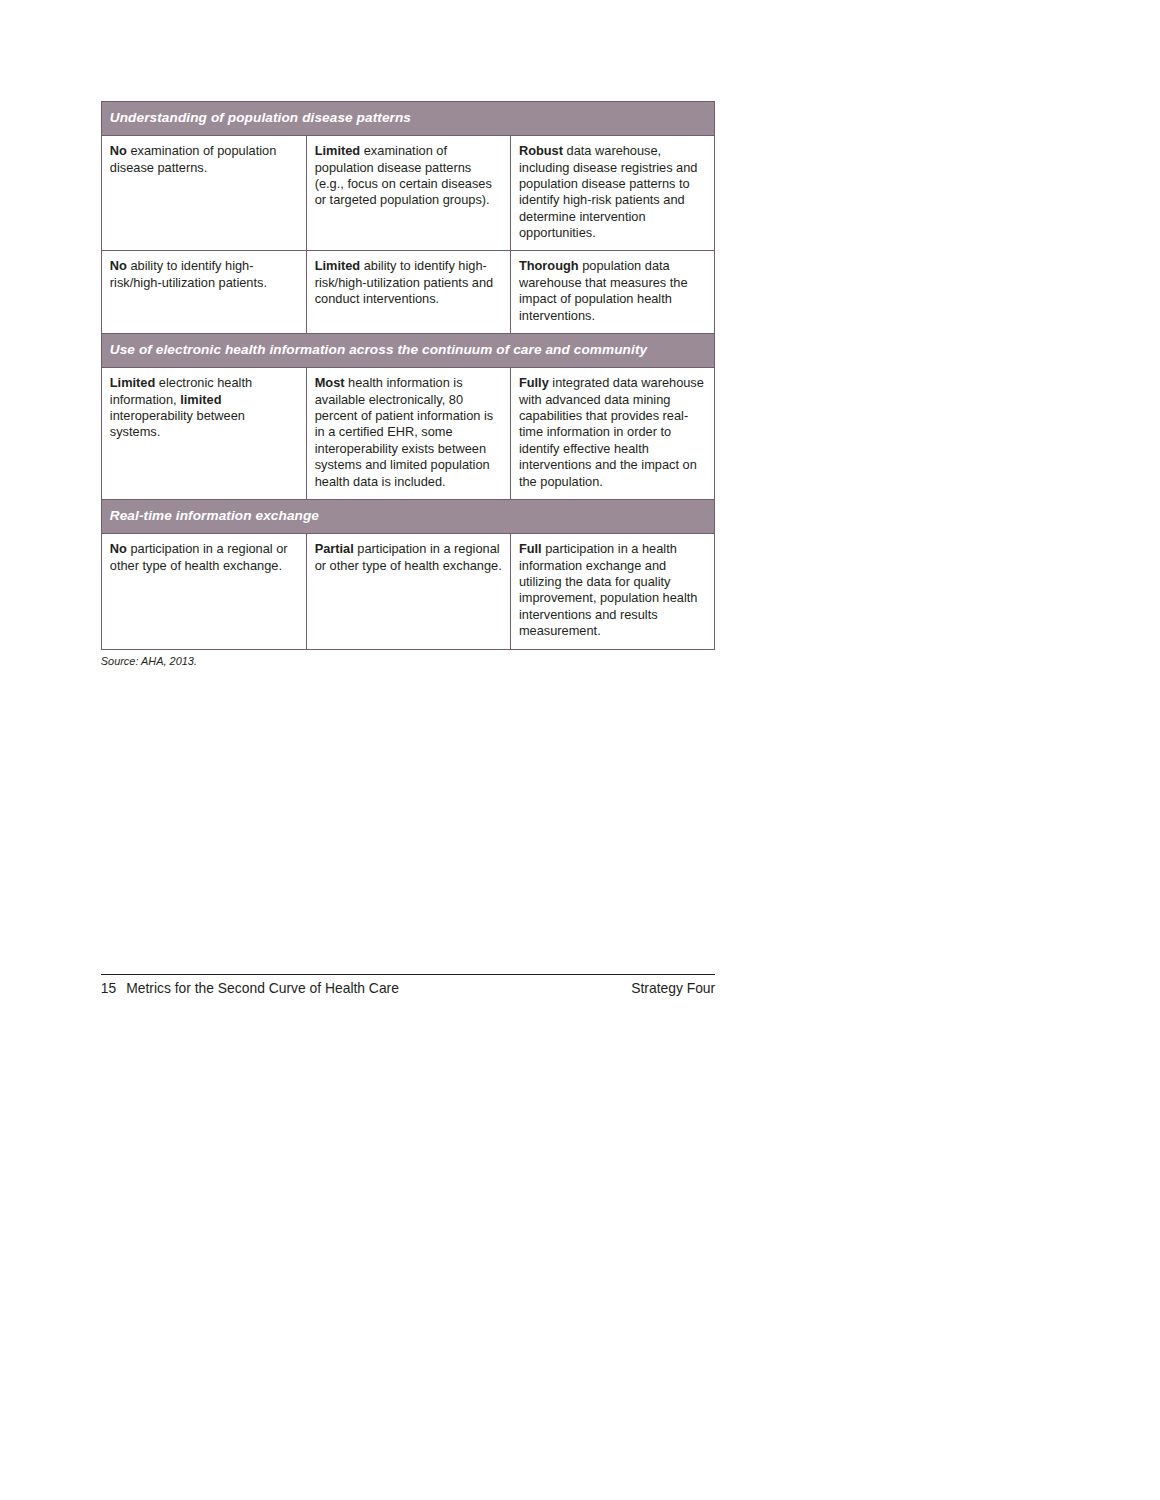| Understanding of population disease patterns |
| No examination of population disease patterns. | Limited examination of population disease patterns (e.g., focus on certain diseases or targeted population groups). | Robust data warehouse, including disease registries and population disease patterns to identify high-risk patients and determine intervention opportunities. |
| No ability to identify high-risk/high-utilization patients. | Limited ability to identify high-risk/high-utilization patients and conduct interventions. | Thorough population data warehouse that measures the impact of population health interventions. |
| Use of electronic health information across the continuum of care and community |
| Limited electronic health information, limited interoperability between systems. | Most health information is available electronically, 80 percent of patient information is in a certified EHR, some interoperability exists between systems and limited population health data is included. | Fully integrated data warehouse with advanced data mining capabilities that provides real-time information in order to identify effective health interventions and the impact on the population. |
| Real-time information exchange |
| No participation in a regional or other type of health exchange. | Partial participation in a regional or other type of health exchange. | Full participation in a health information exchange and utilizing the data for quality improvement, population health interventions and results measurement. |
Source: AHA, 2013.
15 Metrics for the Second Curve of Health Care
Strategy Four